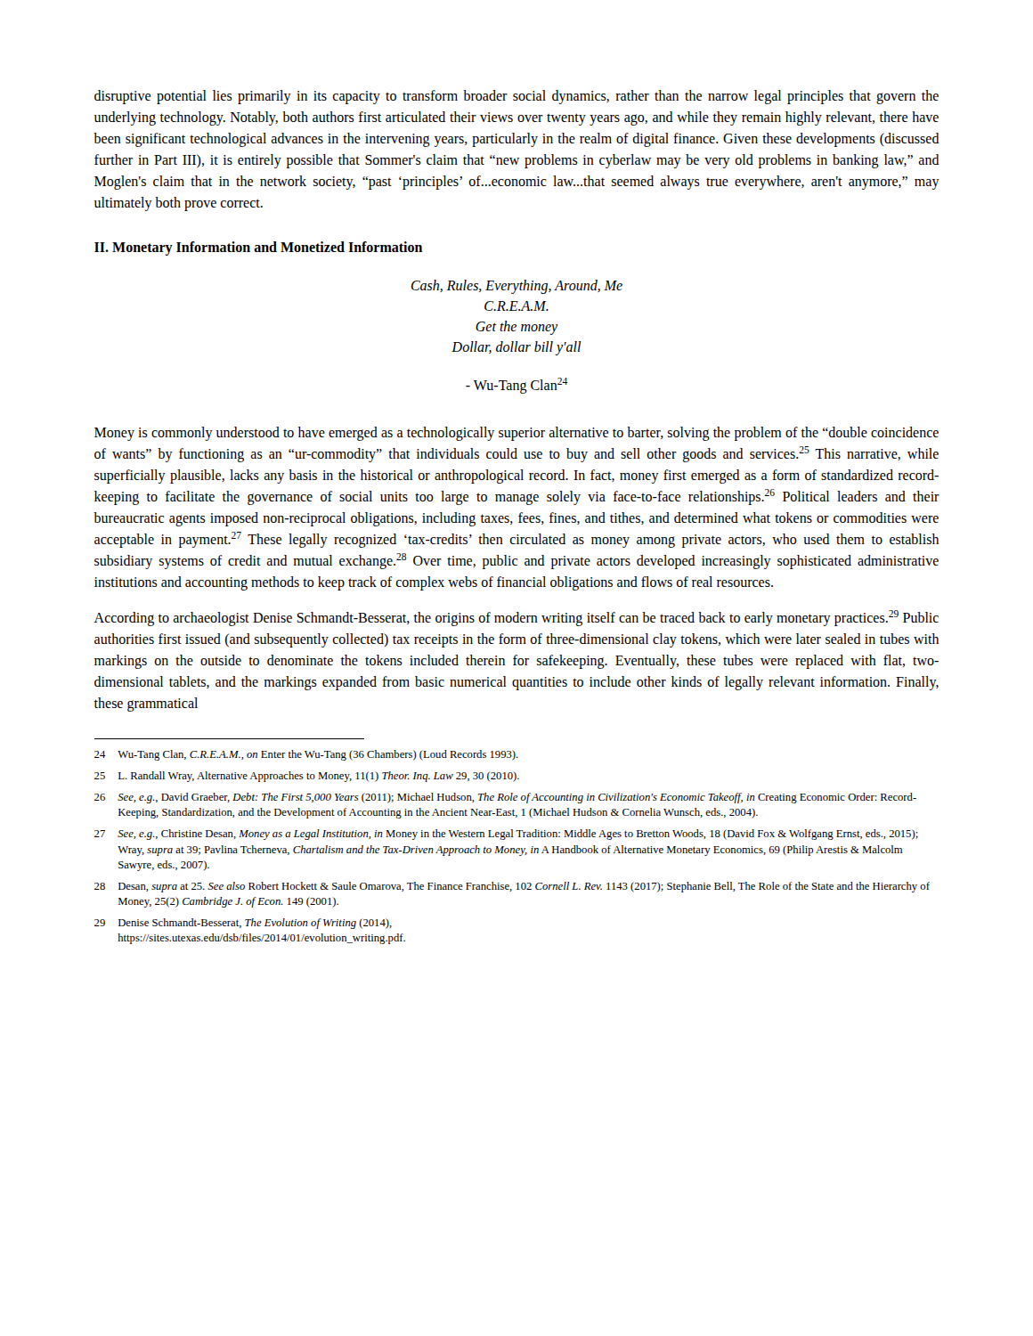disruptive potential lies primarily in its capacity to transform broader social dynamics, rather than the narrow legal principles that govern the underlying technology. Notably, both authors first articulated their views over twenty years ago, and while they remain highly relevant, there have been significant technological advances in the intervening years, particularly in the realm of digital finance. Given these developments (discussed further in Part III), it is entirely possible that Sommer's claim that “new problems in cyberlaw may be very old problems in banking law,” and Moglen's claim that in the network society, “past ‘principles’ of...economic law...that seemed always true everywhere, aren't anymore,” may ultimately both prove correct.
II. Monetary Information and Monetized Information
Cash, Rules, Everything, Around, Me
C.R.E.A.M.
Get the money
Dollar, dollar bill y'all
- Wu-Tang Clan24
Money is commonly understood to have emerged as a technologically superior alternative to barter, solving the problem of the “double coincidence of wants” by functioning as an “ur-commodity” that individuals could use to buy and sell other goods and services.25 This narrative, while superficially plausible, lacks any basis in the historical or anthropological record. In fact, money first emerged as a form of standardized record-keeping to facilitate the governance of social units too large to manage solely via face-to-face relationships.26 Political leaders and their bureaucratic agents imposed non-reciprocal obligations, including taxes, fees, fines, and tithes, and determined what tokens or commodities were acceptable in payment.27 These legally recognized ‘tax-credits’ then circulated as money among private actors, who used them to establish subsidiary systems of credit and mutual exchange.28 Over time, public and private actors developed increasingly sophisticated administrative institutions and accounting methods to keep track of complex webs of financial obligations and flows of real resources.
According to archaeologist Denise Schmandt-Besserat, the origins of modern writing itself can be traced back to early monetary practices.29 Public authorities first issued (and subsequently collected) tax receipts in the form of three-dimensional clay tokens, which were later sealed in tubes with markings on the outside to denominate the tokens included therein for safekeeping. Eventually, these tubes were replaced with flat, two-dimensional tablets, and the markings expanded from basic numerical quantities to include other kinds of legally relevant information. Finally, these grammatical
24 Wu-Tang Clan, C.R.E.A.M., on Enter the Wu-Tang (36 Chambers) (Loud Records 1993).
25 L. Randall Wray, Alternative Approaches to Money, 11(1) Theor. Inq. Law 29, 30 (2010).
26 See, e.g., David Graeber, Debt: The First 5,000 Years (2011); Michael Hudson, The Role of Accounting in Civilization's Economic Takeoff, in Creating Economic Order: Record-Keeping, Standardization, and the Development of Accounting in the Ancient Near-East, 1 (Michael Hudson & Cornelia Wunsch, eds., 2004).
27 See, e.g., Christine Desan, Money as a Legal Institution, in Money in the Western Legal Tradition: Middle Ages to Bretton Woods, 18 (David Fox & Wolfgang Ernst, eds., 2015); Wray, supra at 39; Pavlina Tcherneva, Chartalism and the Tax-Driven Approach to Money, in A Handbook of Alternative Monetary Economics, 69 (Philip Arestis & Malcolm Sawyre, eds., 2007).
28 Desan, supra at 25. See also Robert Hockett & Saule Omarova, The Finance Franchise, 102 Cornell L. Rev. 1143 (2017); Stephanie Bell, The Role of the State and the Hierarchy of Money, 25(2) Cambridge J. of Econ. 149 (2001).
29 Denise Schmandt-Besserat, The Evolution of Writing (2014),
https://sites.utexas.edu/dsb/files/2014/01/evolution_writing.pdf.